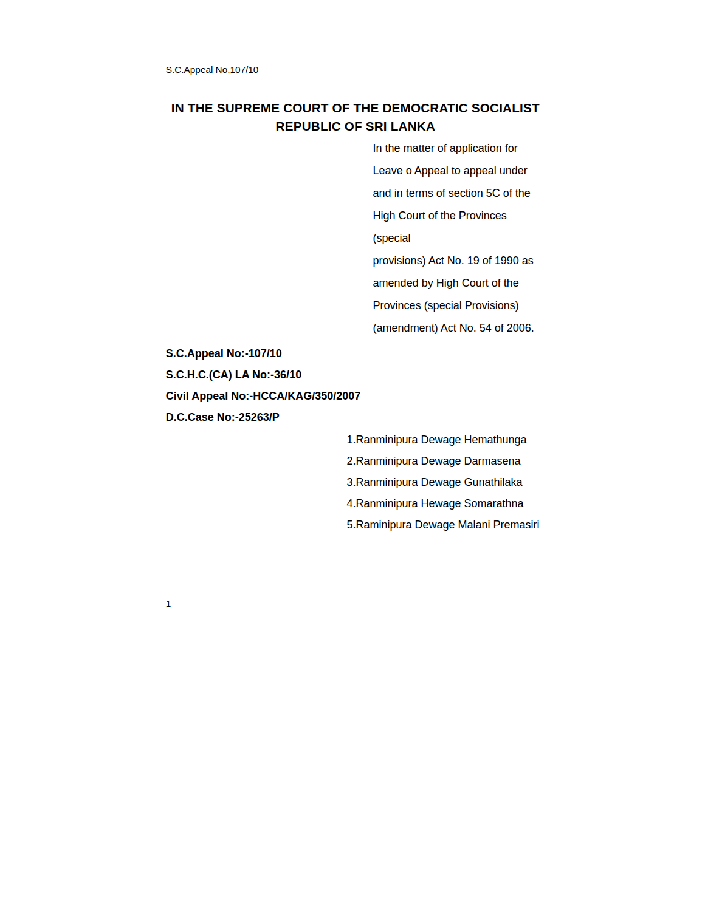S.C.Appeal No.107/10
IN THE SUPREME COURT OF THE DEMOCRATIC SOCIALIST REPUBLIC OF SRI LANKA
In the matter of application for
Leave o Appeal to appeal under
and in terms of section 5C of the
High Court of the Provinces (special
provisions) Act No. 19 of 1990 as
amended by High Court of the
Provinces (special Provisions)
(amendment) Act No. 54 of 2006.
S.C.Appeal No:-107/10
S.C.H.C.(CA) LA No:-36/10
Civil Appeal No:-HCCA/KAG/350/2007
D.C.Case No:-25263/P
1.Ranminipura Dewage Hemathunga
2.Ranminipura Dewage Darmasena
3.Ranminipura Dewage Gunathilaka
4.Ranminipura Hewage Somarathna
5.Raminipura Dewage Malani Premasiri
1